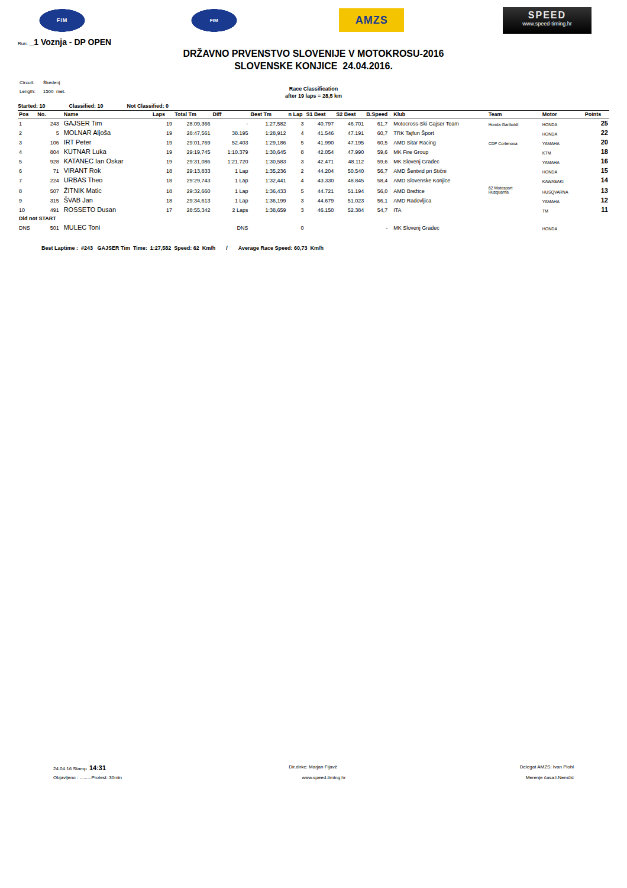FIM
FIM
EUROPE
AMZS
SPEED
www.speed-timing.hr
Run: _1 Voznja - DP OPEN
DRŽAVNO PRVENSTVO SLOVENIJE V MOTOKROSU-2016
SLOVENSKE KONJICE 24.04.2016.
| Circuit: | Škedenj |
| Length: | 1500 met. |
Race Classification
after 19 laps = 28,5 km
Started: 10 Classified: 10 Not Classified: 0
| Pos | No. | Name | Laps | Total Tm | Diff | Best Tm | n Lap | S1 Best | S2 Best | B.Speed | Klub | Team | Motor | Points |
| --- | --- | --- | --- | --- | --- | --- | --- | --- | --- | --- | --- | --- | --- | --- |
| 1 | 243 | GAJSER Tim | 19 | 28:09,366 | - | 1:27,582 | 3 | 40.797 | 46.701 | 61,7 | Motocross-Ski Gajser Team | Honda Gariboldi | HONDA | 25 |
| 2 | 5 | MOLNAR Aljoša | 19 | 28:47,561 | 38.195 | 1:28,912 | 4 | 41.546 | 47.191 | 60,7 | TRK Tajfun Šport | | HONDA | 22 |
| 3 | 106 | IRT Peter | 19 | 29:01,769 | 52.403 | 1:29,186 | 5 | 41.990 | 47.195 | 60,5 | AMD Sitar Racing | CDP Cortenova | YAMAHA | 20 |
| 4 | 804 | KUTNAR Luka | 19 | 29:19,745 | 1:10.379 | 1:30,645 | 8 | 42.054 | 47.990 | 59,6 | MK Fire Group | | KTM | 18 |
| 5 | 928 | KATANEC Ian Oskar | 19 | 29:31,086 | 1:21.720 | 1:30,583 | 3 | 42.471 | 48.112 | 59,6 | MK Slovenj Gradec | | YAMAHA | 16 |
| 6 | 71 | VIRANT Rok | 18 | 29:13,833 | 1 Lap | 1:35,236 | 2 | 44.204 | 50.540 | 56,7 | AMD Šentvid pri Stični | | HONDA | 15 |
| 7 | 224 | URBAS Theo | 18 | 29:29,743 | 1 Lap | 1:32,441 | 4 | 43.330 | 48.845 | 58,4 | AMD Slovenske Konjice | | KAWASAKI | 14 |
| 8 | 507 | ŽITNIK Matic | 18 | 29:32,660 | 1 Lap | 1:36,433 | 5 | 44.721 | 51.194 | 56,0 | AMD Brežice | 62 Motosport Husquarna | HUSQVARNA | 13 |
| 9 | 315 | ŠVAB Jan | 18 | 29:34,613 | 1 Lap | 1:36,199 | 3 | 44.679 | 51.023 | 56,1 | AMD Radovljica | | YAMAHA | 12 |
| 10 | 491 | ROSSETO Dusan | 17 | 28:55,342 | 2 Laps | 1:38,659 | 3 | 46.150 | 52.384 | 54,7 | ITA | | TM | 11 |
| Did not START |
| DNS | 501 | MULEC Toni | | | DNS | | 0 | | | - | MK Slovenj Gradec | | HONDA | |
Best Laptime : #243 GAJSER Tim Time: 1:27,582 Speed: 62 Km/h/Average Race Speed: 60,73 Km/h
24.04.16 Stamp 14:31
Dir.dirke: Marjan Fijavž
Delegat AMZS: Ivan Plohl
Objavljeno : .........Protest: 30min
www.speed-timing.hr
Merenje časa:I.Nemčić